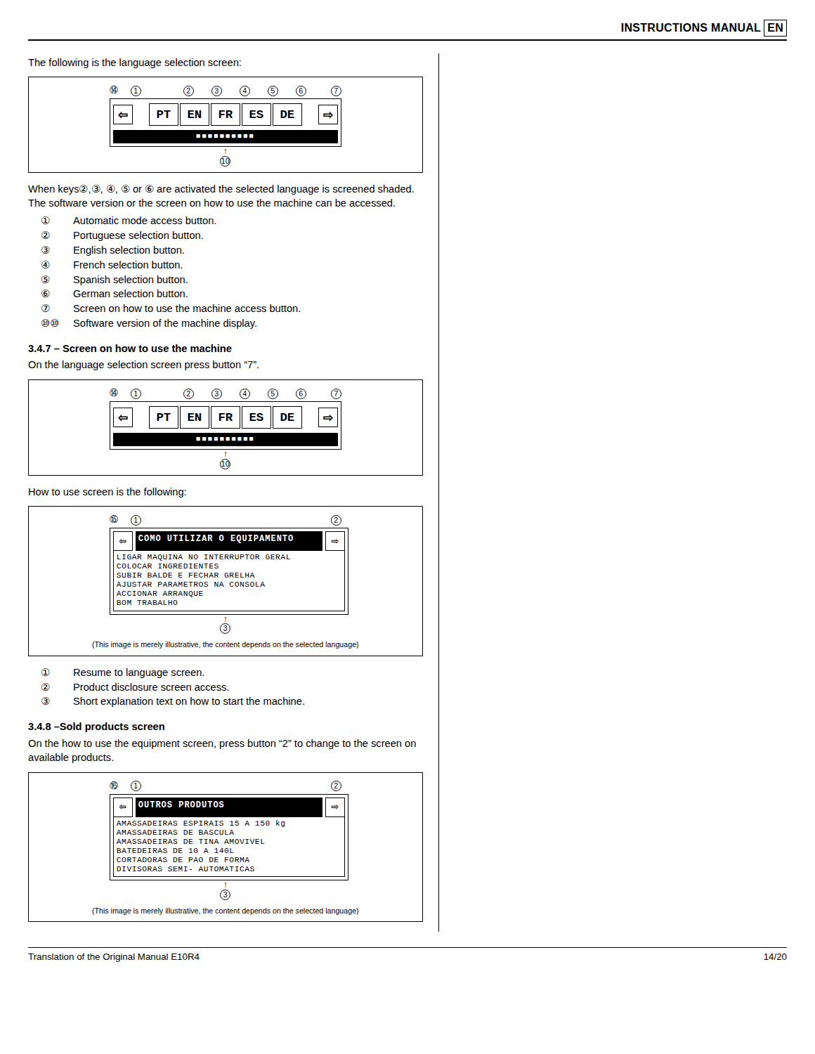INSTRUCTIONS MANUALEN
The following is the language selection screen:
⑭ 1 2 3 4 5 6 7
⇦
PT
EN
FR
ES
DE
⇨
■■■■■■■■■■
↑ 10
When keys②,③, ④, ⑤ or ⑥ are activated the selected language is screened shaded. The software version or the screen on how to use the machine can be accessed.
① Automatic mode access button.
② Portuguese selection button.
③ English selection button.
④ French selection button.
⑤ Spanish selection button.
⑥ German selection button.
⑦ Screen on how to use the machine access button.
⑩⑩ Software version of the machine display.
3.4.7 – Screen on how to use the machine
On the language selection screen press button “7”.
⑭ 1 2 3 4 5 6 7
⇦
PT
EN
FR
ES
DE
⇨
■■■■■■■■■■
↑ 10
How to use screen is the following:
⑮ 1 2
⇦
COMO UTILIZAR O EQUIPAMENTO
⇨
LIGAR MAQUINA NO INTERRUPTOR GERAL
COLOCAR INGREDIENTES
SUBIR BALDE E FECHAR GRELHA
AJUSTAR PARAMETROS NA CONSOLA
ACCIONAR ARRANQUE
BOM TRABALHO
↑ 3
(This image is merely illustrative, the content depends on the selected language)
① Resume to language screen.
② Product disclosure screen access.
③ Short explanation text on how to start the machine.
3.4.8 –Sold products screen
On the how to use the equipment screen, press button “2” to change to the screen on available products.
⑯ 1 2
⇦
OUTROS PRODUTOS
⇨
AMASSADEIRAS ESPIRAIS 15 A 150 kg
AMASSADEIRAS DE BASCULA
AMASSADEIRAS DE TINA AMOVIVEL
BATEDEIRAS DE 10 A 140L
CORTADORAS DE PAO DE FORMA
DIVISORAS SEMI- AUTOMATICAS
↑ 3
(This image is merely illustrative, the content depends on the selected language)
Translation of the Original Manual E10R4 14/20